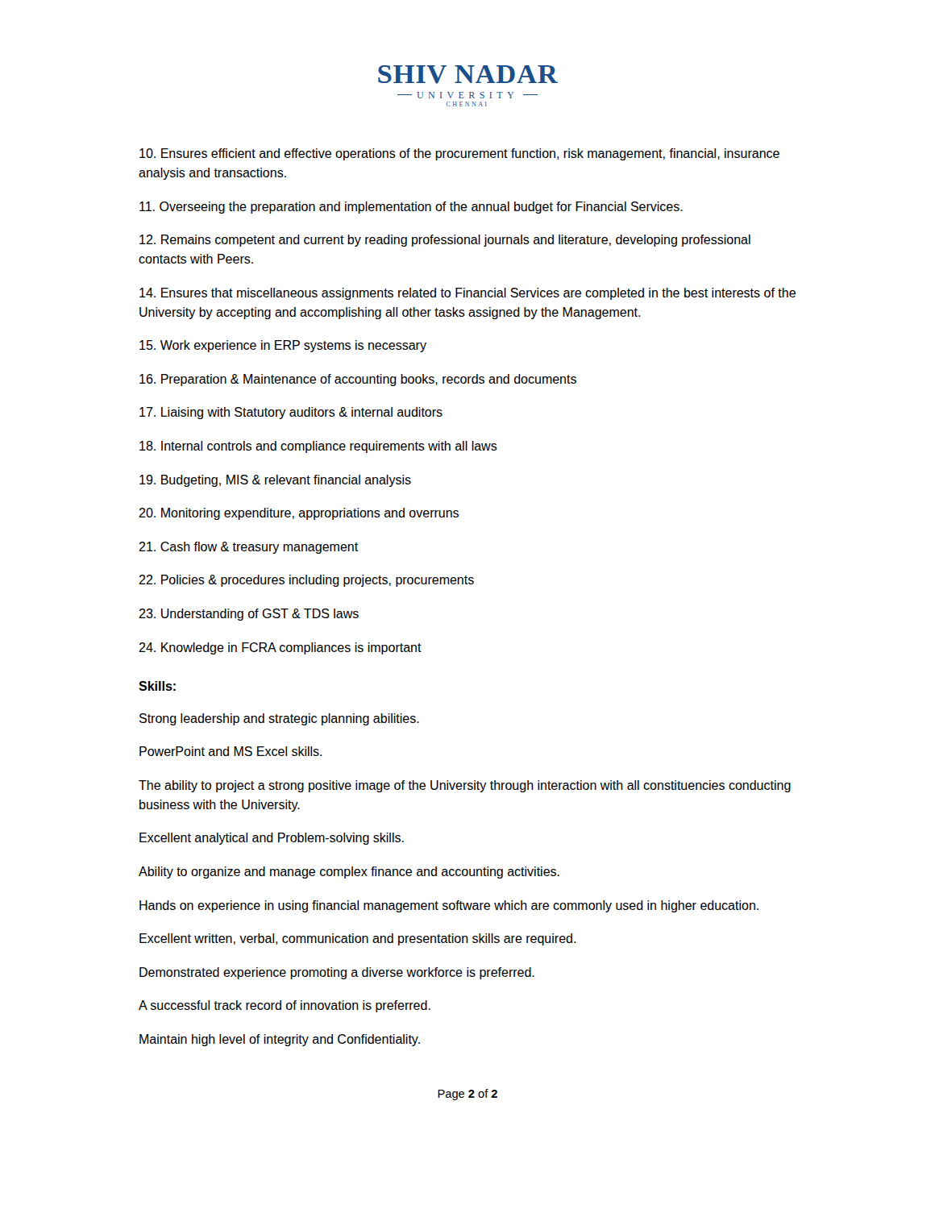SHIV NADAR
UNIVERSITY
CHENNAI
10. Ensures efficient and effective operations of the procurement function, risk management, financial, insurance analysis and transactions.
11. Overseeing the preparation and implementation of the annual budget for Financial Services.
12. Remains competent and current by reading professional journals and literature, developing professional contacts with Peers.
14. Ensures that miscellaneous assignments related to Financial Services are completed in the best interests of the University by accepting and accomplishing all other tasks assigned by the Management.
15. Work experience in ERP systems is necessary
16. Preparation & Maintenance of accounting books, records and documents
17. Liaising with Statutory auditors & internal auditors
18. Internal controls and compliance requirements with all laws
19. Budgeting, MIS & relevant financial analysis
20. Monitoring expenditure, appropriations and overruns
21. Cash flow & treasury management
22. Policies & procedures including projects, procurements
23. Understanding of GST & TDS laws
24. Knowledge in FCRA compliances is important
Skills:
Strong leadership and strategic planning abilities.
PowerPoint and MS Excel skills.
The ability to project a strong positive image of the University through interaction with all constituencies conducting business with the University.
Excellent analytical and Problem-solving skills.
Ability to organize and manage complex finance and accounting activities.
Hands on experience in using financial management software which are commonly used in higher education.
Excellent written, verbal, communication and presentation skills are required.
Demonstrated experience promoting a diverse workforce is preferred.
A successful track record of innovation is preferred.
Maintain high level of integrity and Confidentiality.
Page 2 of 2